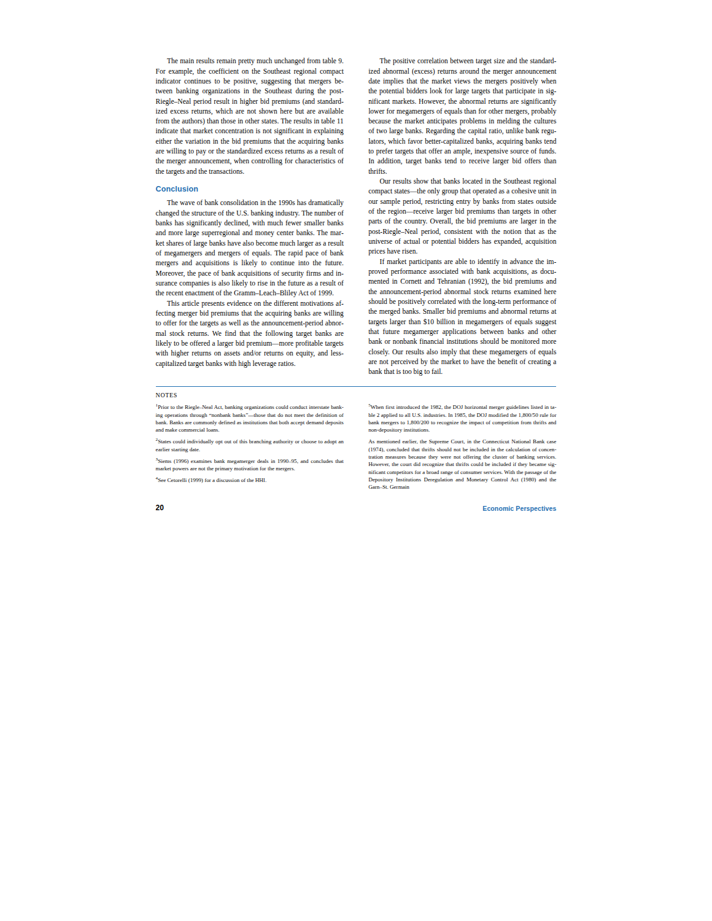The main results remain pretty much unchanged from table 9. For example, the coefficient on the Southeast regional compact indicator continues to be positive, suggesting that mergers between banking organizations in the Southeast during the post-Riegle–Neal period result in higher bid premiums (and standardized excess returns, which are not shown here but are available from the authors) than those in other states. The results in table 11 indicate that market concentration is not significant in explaining either the variation in the bid premiums that the acquiring banks are willing to pay or the standardized excess returns as a result of the merger announcement, when controlling for characteristics of the targets and the transactions.
Conclusion
The wave of bank consolidation in the 1990s has dramatically changed the structure of the U.S. banking industry. The number of banks has significantly declined, with much fewer smaller banks and more large superregional and money center banks. The market shares of large banks have also become much larger as a result of megamergers and mergers of equals. The rapid pace of bank mergers and acquisitions is likely to continue into the future. Moreover, the pace of bank acquisitions of security firms and insurance companies is also likely to rise in the future as a result of the recent enactment of the Gramm–Leach–Bliley Act of 1999.
This article presents evidence on the different motivations affecting merger bid premiums that the acquiring banks are willing to offer for the targets as well as the announcement-period abnormal stock returns. We find that the following target banks are likely to be offered a larger bid premium—more profitable targets with higher returns on assets and/or returns on equity, and less-capitalized target banks with high leverage ratios.
The positive correlation between target size and the standardized abnormal (excess) returns around the merger announcement date implies that the market views the mergers positively when the potential bidders look for large targets that participate in significant markets. However, the abnormal returns are significantly lower for megamergers of equals than for other mergers, probably because the market anticipates problems in melding the cultures of two large banks. Regarding the capital ratio, unlike bank regulators, which favor better-capitalized banks, acquiring banks tend to prefer targets that offer an ample, inexpensive source of funds. In addition, target banks tend to receive larger bid offers than thrifts.
Our results show that banks located in the Southeast regional compact states—the only group that operated as a cohesive unit in our sample period, restricting entry by banks from states outside of the region—receive larger bid premiums than targets in other parts of the country. Overall, the bid premiums are larger in the post-Riegle–Neal period, consistent with the notion that as the universe of actual or potential bidders has expanded, acquisition prices have risen.
If market participants are able to identify in advance the improved performance associated with bank acquisitions, as documented in Cornett and Tehranian (1992), the bid premiums and the announcement-period abnormal stock returns examined here should be positively correlated with the long-term performance of the merged banks. Smaller bid premiums and abnormal returns at targets larger than $10 billion in megamergers of equals suggest that future megamerger applications between banks and other bank or nonbank financial institutions should be monitored more closely. Our results also imply that these megamergers of equals are not perceived by the market to have the benefit of creating a bank that is too big to fail.
NOTES
1Prior to the Riegle–Neal Act, banking organizations could conduct interstate banking operations through “nonbank banks”—those that do not meet the definition of bank. Banks are commonly defined as institutions that both accept demand deposits and make commercial loans.
2States could individually opt out of this branching authority or choose to adopt an earlier starting date.
3Siems (1996) examines bank megamerger deals in 1990–95, and concludes that market powers are not the primary motivation for the mergers.
4See Cetorelli (1999) for a discussion of the HHI.
5When first introduced the 1982, the DOJ horizontal merger guidelines listed in table 2 applied to all U.S. industries. In 1985, the DOJ modified the 1,800/50 rule for bank mergers to 1,800/200 to recognize the impact of competition from thrifts and non-depository institutions.
As mentioned earlier, the Supreme Court, in the Connecticut National Bank case (1974), concluded that thrifts should not be included in the calculation of concentration measures because they were not offering the cluster of banking services. However, the court did recognize that thrifts could be included if they became significant competitors for a broad range of consumer services. With the passage of the Depository Institutions Deregulation and Monetary Control Act (1980) and the Garn–St. Germain
20
Economic Perspectives